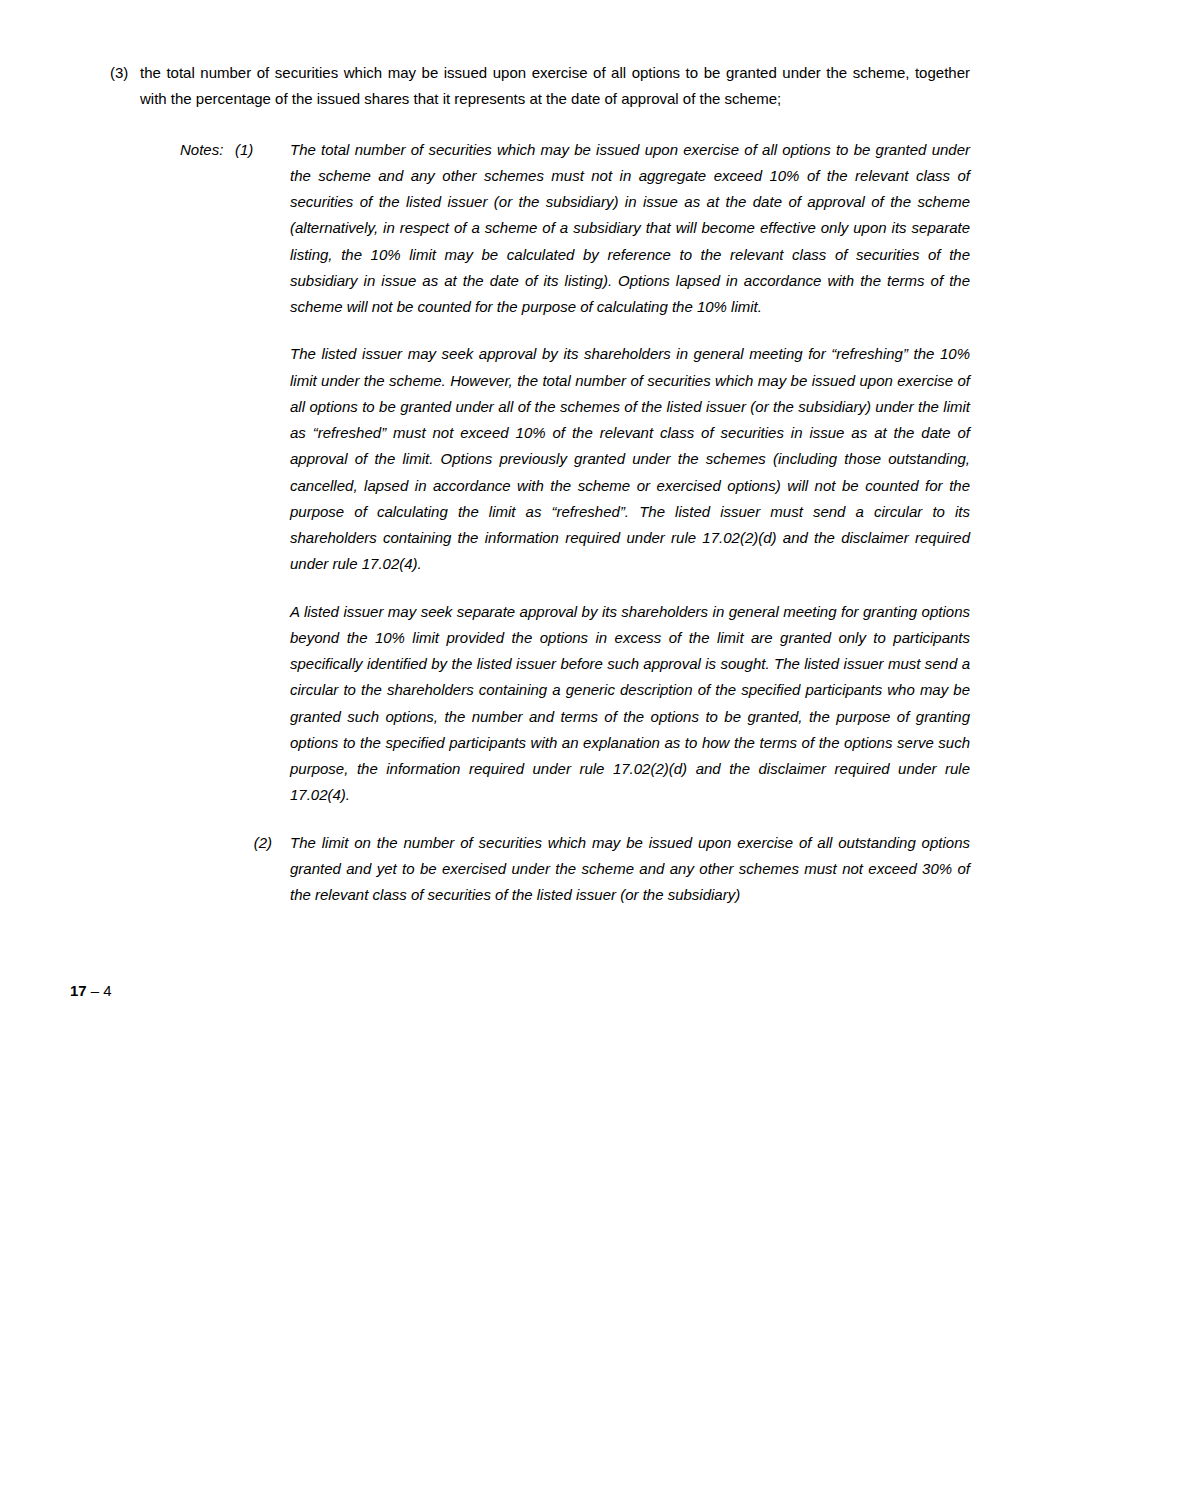(3)
the total number of securities which may be issued upon exercise of all options to be granted under the scheme, together with the percentage of the issued shares that it represents at the date of approval of the scheme;
Notes:(1)
The total number of securities which may be issued upon exercise of all options to be granted under the scheme and any other schemes must not in aggregate exceed 10% of the relevant class of securities of the listed issuer (or the subsidiary) in issue as at the date of approval of the scheme (alternatively, in respect of a scheme of a subsidiary that will become effective only upon its separate listing, the 10% limit may be calculated by reference to the relevant class of securities of the subsidiary in issue as at the date of its listing). Options lapsed in accordance with the terms of the scheme will not be counted for the purpose of calculating the 10% limit.
The listed issuer may seek approval by its shareholders in general meeting for “refreshing” the 10% limit under the scheme. However, the total number of securities which may be issued upon exercise of all options to be granted under all of the schemes of the listed issuer (or the subsidiary) under the limit as “refreshed” must not exceed 10% of the relevant class of securities in issue as at the date of approval of the limit. Options previously granted under the schemes (including those outstanding, cancelled, lapsed in accordance with the scheme or exercised options) will not be counted for the purpose of calculating the limit as “refreshed”. The listed issuer must send a circular to its shareholders containing the information required under rule 17.02(2)(d) and the disclaimer required under rule 17.02(4).
A listed issuer may seek separate approval by its shareholders in general meeting for granting options beyond the 10% limit provided the options in excess of the limit are granted only to participants specifically identified by the listed issuer before such approval is sought. The listed issuer must send a circular to the shareholders containing a generic description of the specified participants who may be granted such options, the number and terms of the options to be granted, the purpose of granting options to the specified participants with an explanation as to how the terms of the options serve such purpose, the information required under rule 17.02(2)(d) and the disclaimer required under rule 17.02(4).
(2)
The limit on the number of securities which may be issued upon exercise of all outstanding options granted and yet to be exercised under the scheme and any other schemes must not exceed 30% of the relevant class of securities of the listed issuer (or the subsidiary)
17 – 4